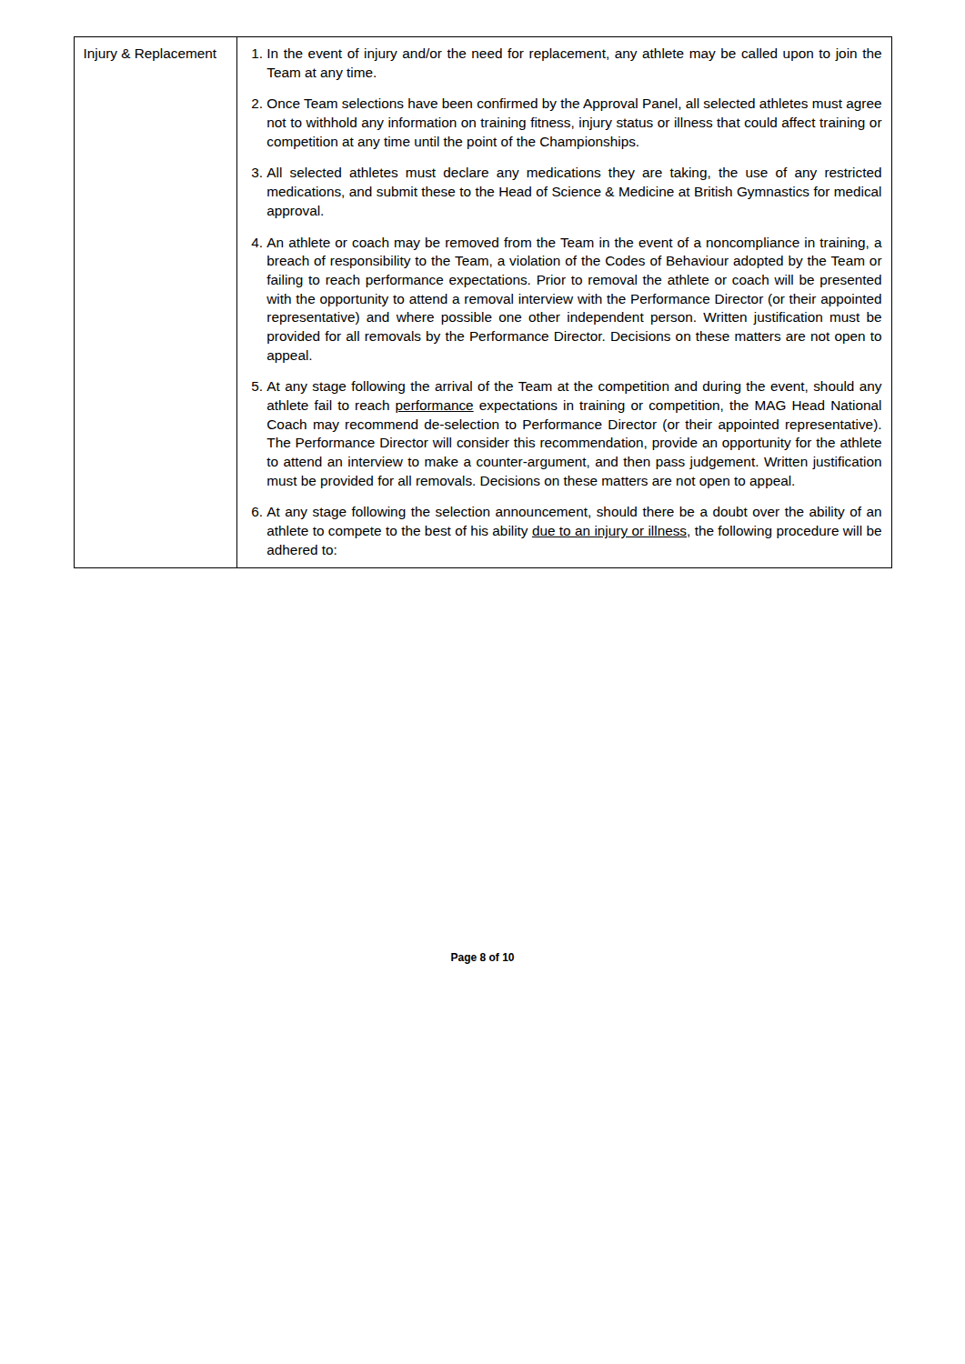| Injury & Replacement | In the event of injury and/or the need for replacement, any athlete may be called upon to join the Team at any time. Once Team selections have been confirmed by the Approval Panel, all selected athletes must agree not to withhold any information on training fitness, injury status or illness that could affect training or competition at any time until the point of the Championships. All selected athletes must declare any medications they are taking, the use of any restricted medications, and submit these to the Head of Science & Medicine at British Gymnastics for medical approval. An athlete or coach may be removed from the Team in the event of a noncompliance in training, a breach of responsibility to the Team, a violation of the Codes of Behaviour adopted by the Team or failing to reach performance expectations. Prior to removal the athlete or coach will be presented with the opportunity to attend a removal interview with the Performance Director (or their appointed representative) and where possible one other independent person. Written justification must be provided for all removals by the Performance Director. Decisions on these matters are not open to appeal. At any stage following the arrival of the Team at the competition and during the event, should any athlete fail to reach performance expectations in training or competition, the MAG Head National Coach may recommend de-selection to Performance Director (or their appointed representative). The Performance Director will consider this recommendation, provide an opportunity for the athlete to attend an interview to make a counter-argument, and then pass judgement. Written justification must be provided for all removals. Decisions on these matters are not open to appeal. At any stage following the selection announcement, should there be a doubt over the ability of an athlete to compete to the best of his ability due to an injury or illness , the following procedure will be adhered to: |
Page 8 of 10